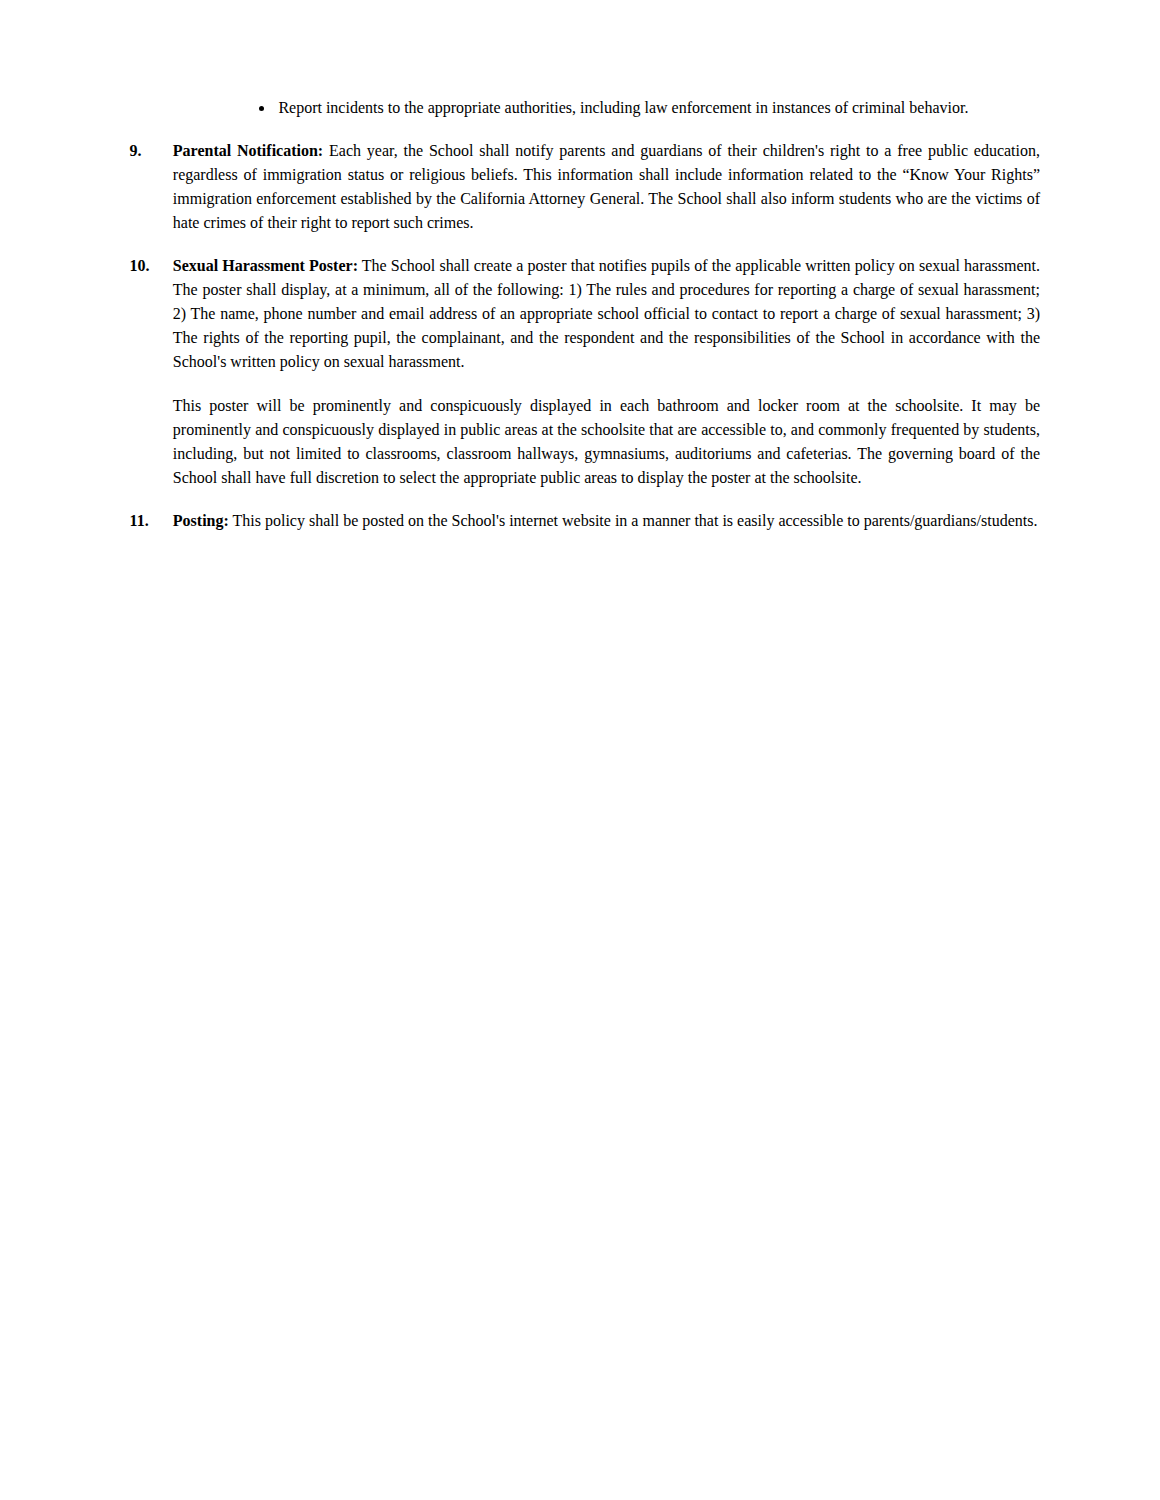Report incidents to the appropriate authorities, including law enforcement in instances of criminal behavior.
Parental Notification: Each year, the School shall notify parents and guardians of their children's right to a free public education, regardless of immigration status or religious beliefs. This information shall include information related to the “Know Your Rights” immigration enforcement established by the California Attorney General. The School shall also inform students who are the victims of hate crimes of their right to report such crimes.
Sexual Harassment Poster: The School shall create a poster that notifies pupils of the applicable written policy on sexual harassment. The poster shall display, at a minimum, all of the following: 1) The rules and procedures for reporting a charge of sexual harassment; 2) The name, phone number and email address of an appropriate school official to contact to report a charge of sexual harassment; 3) The rights of the reporting pupil, the complainant, and the respondent and the responsibilities of the School in accordance with the School's written policy on sexual harassment.
This poster will be prominently and conspicuously displayed in each bathroom and locker room at the schoolsite. It may be prominently and conspicuously displayed in public areas at the schoolsite that are accessible to, and commonly frequented by students, including, but not limited to classrooms, classroom hallways, gymnasiums, auditoriums and cafeterias. The governing board of the School shall have full discretion to select the appropriate public areas to display the poster at the schoolsite.
Posting: This policy shall be posted on the School's internet website in a manner that is easily accessible to parents/guardians/students.